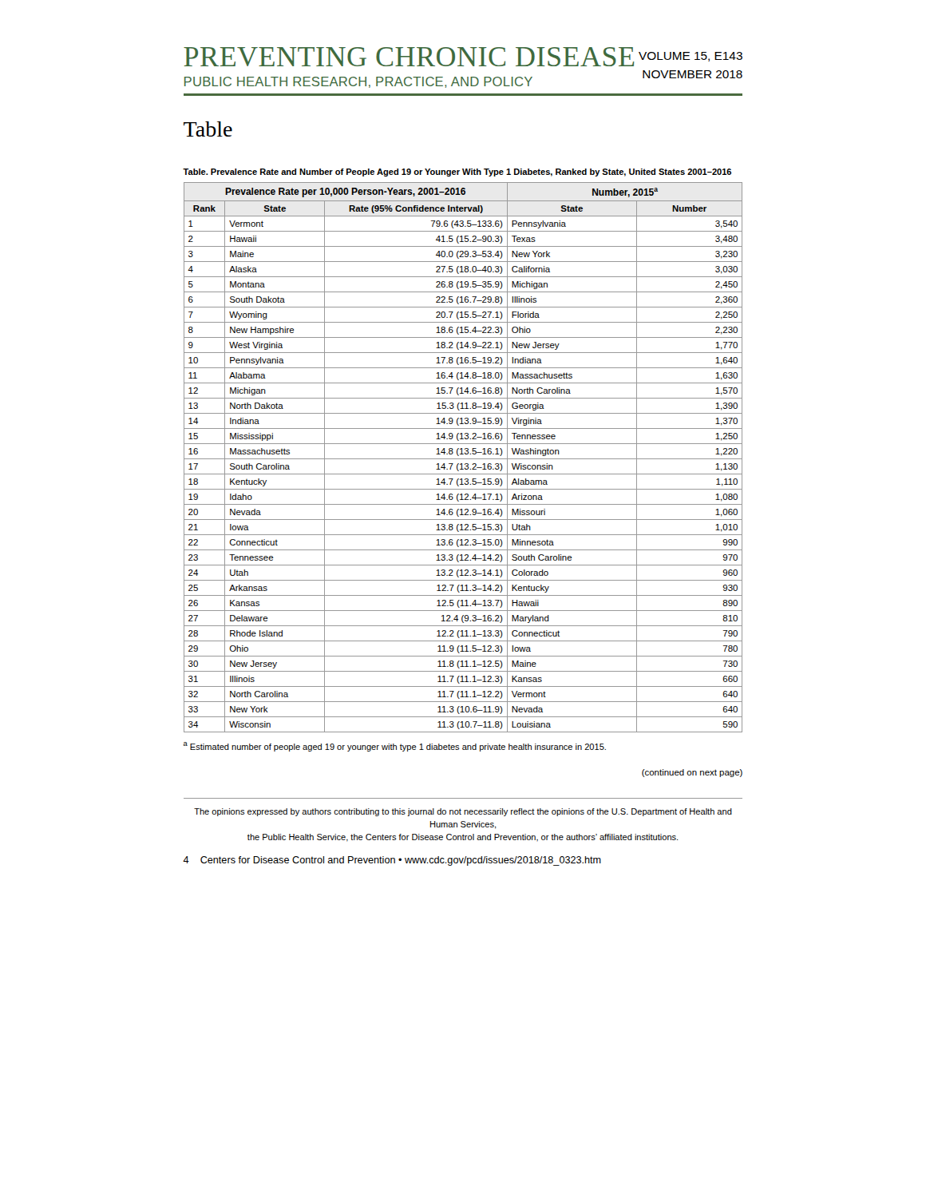PREVENTING CHRONIC DISEASE
PUBLIC HEALTH RESEARCH, PRACTICE, AND POLICY
VOLUME 15, E143
NOVEMBER 2018
Table
Table. Prevalence Rate and Number of People Aged 19 or Younger With Type 1 Diabetes, Ranked by State, United States 2001–2016
| Prevalence Rate per 10,000 Person-Years, 2001–2016 | Number, 2015 a |
| --- | --- |
| Rank | State | Rate (95% Confidence Interval) | State | Number |
| 1 | Vermont | 79.6 (43.5–133.6) | Pennsylvania | 3,540 |
| 2 | Hawaii | 41.5 (15.2–90.3) | Texas | 3,480 |
| 3 | Maine | 40.0 (29.3–53.4) | New York | 3,230 |
| 4 | Alaska | 27.5 (18.0–40.3) | California | 3,030 |
| 5 | Montana | 26.8 (19.5–35.9) | Michigan | 2,450 |
| 6 | South Dakota | 22.5 (16.7–29.8) | Illinois | 2,360 |
| 7 | Wyoming | 20.7 (15.5–27.1) | Florida | 2,250 |
| 8 | New Hampshire | 18.6 (15.4–22.3) | Ohio | 2,230 |
| 9 | West Virginia | 18.2 (14.9–22.1) | New Jersey | 1,770 |
| 10 | Pennsylvania | 17.8 (16.5–19.2) | Indiana | 1,640 |
| 11 | Alabama | 16.4 (14.8–18.0) | Massachusetts | 1,630 |
| 12 | Michigan | 15.7 (14.6–16.8) | North Carolina | 1,570 |
| 13 | North Dakota | 15.3 (11.8–19.4) | Georgia | 1,390 |
| 14 | Indiana | 14.9 (13.9–15.9) | Virginia | 1,370 |
| 15 | Mississippi | 14.9 (13.2–16.6) | Tennessee | 1,250 |
| 16 | Massachusetts | 14.8 (13.5–16.1) | Washington | 1,220 |
| 17 | South Carolina | 14.7 (13.2–16.3) | Wisconsin | 1,130 |
| 18 | Kentucky | 14.7 (13.5–15.9) | Alabama | 1,110 |
| 19 | Idaho | 14.6 (12.4–17.1) | Arizona | 1,080 |
| 20 | Nevada | 14.6 (12.9–16.4) | Missouri | 1,060 |
| 21 | Iowa | 13.8 (12.5–15.3) | Utah | 1,010 |
| 22 | Connecticut | 13.6 (12.3–15.0) | Minnesota | 990 |
| 23 | Tennessee | 13.3 (12.4–14.2) | South Caroline | 970 |
| 24 | Utah | 13.2 (12.3–14.1) | Colorado | 960 |
| 25 | Arkansas | 12.7 (11.3–14.2) | Kentucky | 930 |
| 26 | Kansas | 12.5 (11.4–13.7) | Hawaii | 890 |
| 27 | Delaware | 12.4 (9.3–16.2) | Maryland | 810 |
| 28 | Rhode Island | 12.2 (11.1–13.3) | Connecticut | 790 |
| 29 | Ohio | 11.9 (11.5–12.3) | Iowa | 780 |
| 30 | New Jersey | 11.8 (11.1–12.5) | Maine | 730 |
| 31 | Illinois | 11.7 (11.1–12.3) | Kansas | 660 |
| 32 | North Carolina | 11.7 (11.1–12.2) | Vermont | 640 |
| 33 | New York | 11.3 (10.6–11.9) | Nevada | 640 |
| 34 | Wisconsin | 11.3 (10.7–11.8) | Louisiana | 590 |
a Estimated number of people aged 19 or younger with type 1 diabetes and private health insurance in 2015.
(continued on next page)
The opinions expressed by authors contributing to this journal do not necessarily reflect the opinions of the U.S. Department of Health and Human Services,
the Public Health Service, the Centers for Disease Control and Prevention, or the authors’ affiliated institutions.
4 Centers for Disease Control and Prevention • www.cdc.gov/pcd/issues/2018/18_0323.htm